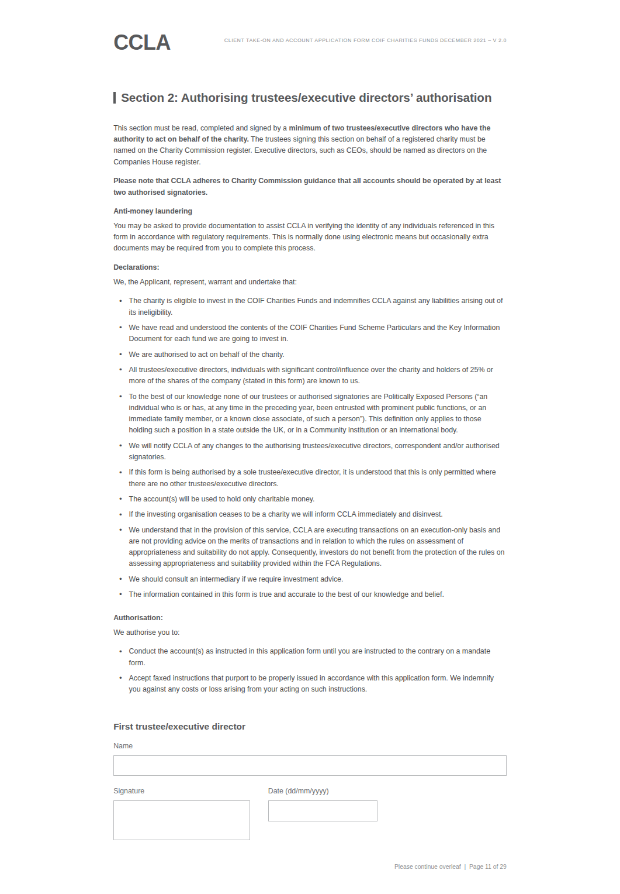CCLA
Client take-on and account application form COIF Charities Funds December 2021 – V 2.0
Section 2: Authorising trustees/executive directors’ authorisation
This section must be read, completed and signed by a minimum of two trustees/executive directors who have the authority to act on behalf of the charity. The trustees signing this section on behalf of a registered charity must be named on the Charity Commission register. Executive directors, such as CEOs, should be named as directors on the Companies House register.
Please note that CCLA adheres to Charity Commission guidance that all accounts should be operated by at least two authorised signatories.
Anti-money laundering
You may be asked to provide documentation to assist CCLA in verifying the identity of any individuals referenced in this form in accordance with regulatory requirements. This is normally done using electronic means but occasionally extra documents may be required from you to complete this process.
Declarations:
We, the Applicant, represent, warrant and undertake that:
The charity is eligible to invest in the COIF Charities Funds and indemnifies CCLA against any liabilities arising out of its ineligibility.
We have read and understood the contents of the COIF Charities Fund Scheme Particulars and the Key Information Document for each fund we are going to invest in.
We are authorised to act on behalf of the charity.
All trustees/executive directors, individuals with significant control/influence over the charity and holders of 25% or more of the shares of the company (stated in this form) are known to us.
To the best of our knowledge none of our trustees or authorised signatories are Politically Exposed Persons (“an individual who is or has, at any time in the preceding year, been entrusted with prominent public functions, or an immediate family member, or a known close associate, of such a person”). This definition only applies to those holding such a position in a state outside the UK, or in a Community institution or an international body.
We will notify CCLA of any changes to the authorising trustees/executive directors, correspondent and/or authorised signatories.
If this form is being authorised by a sole trustee/executive director, it is understood that this is only permitted where there are no other trustees/executive directors.
The account(s) will be used to hold only charitable money.
If the investing organisation ceases to be a charity we will inform CCLA immediately and disinvest.
We understand that in the provision of this service, CCLA are executing transactions on an execution-only basis and are not providing advice on the merits of transactions and in relation to which the rules on assessment of appropriateness and suitability do not apply. Consequently, investors do not benefit from the protection of the rules on assessing appropriateness and suitability provided within the FCA Regulations.
We should consult an intermediary if we require investment advice.
The information contained in this form is true and accurate to the best of our knowledge and belief.
Authorisation:
We authorise you to:
Conduct the account(s) as instructed in this application form until you are instructed to the contrary on a mandate form.
Accept faxed instructions that purport to be properly issued in accordance with this application form. We indemnify you against any costs or loss arising from your acting on such instructions.
First trustee/executive director
Name
Signature
Date (dd/mm/yyyy)
Please continue overleaf | Page 11 of 29